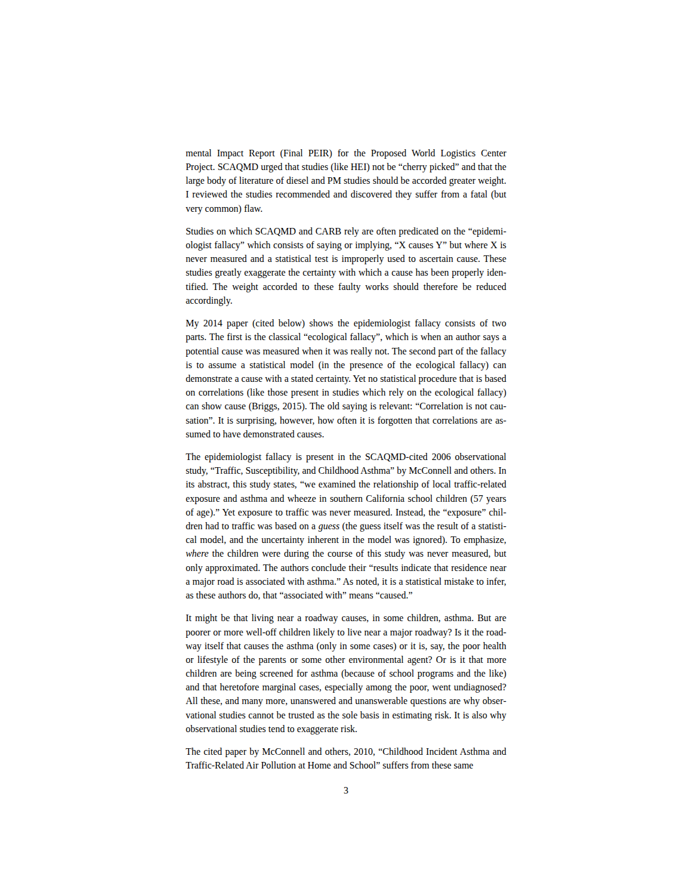mental Impact Report (Final PEIR) for the Proposed World Logistics Center Project. SCAQMD urged that studies (like HEI) not be “cherry picked” and that the large body of literature of diesel and PM studies should be accorded greater weight. I reviewed the studies recommended and discovered they suffer from a fatal (but very common) flaw.
Studies on which SCAQMD and CARB rely are often predicated on the “epidemiologist fallacy” which consists of saying or implying, “X causes Y” but where X is never measured and a statistical test is improperly used to ascertain cause. These studies greatly exaggerate the certainty with which a cause has been properly identified. The weight accorded to these faulty works should therefore be reduced accordingly.
My 2014 paper (cited below) shows the epidemiologist fallacy consists of two parts. The first is the classical “ecological fallacy”, which is when an author says a potential cause was measured when it was really not. The second part of the fallacy is to assume a statistical model (in the presence of the ecological fallacy) can demonstrate a cause with a stated certainty. Yet no statistical procedure that is based on correlations (like those present in studies which rely on the ecological fallacy) can show cause (Briggs, 2015). The old saying is relevant: “Correlation is not causation”. It is surprising, however, how often it is forgotten that correlations are assumed to have demonstrated causes.
The epidemiologist fallacy is present in the SCAQMD-cited 2006 observational study, “Traffic, Susceptibility, and Childhood Asthma” by McConnell and others. In its abstract, this study states, “we examined the relationship of local traffic-related exposure and asthma and wheeze in southern California school children (57 years of age).” Yet exposure to traffic was never measured. Instead, the “exposure” children had to traffic was based on a guess (the guess itself was the result of a statistical model, and the uncertainty inherent in the model was ignored). To emphasize, where the children were during the course of this study was never measured, but only approximated. The authors conclude their “results indicate that residence near a major road is associated with asthma.” As noted, it is a statistical mistake to infer, as these authors do, that “associated with” means “caused.”
It might be that living near a roadway causes, in some children, asthma. But are poorer or more well-off children likely to live near a major roadway? Is it the roadway itself that causes the asthma (only in some cases) or it is, say, the poor health or lifestyle of the parents or some other environmental agent? Or is it that more children are being screened for asthma (because of school programs and the like) and that heretofore marginal cases, especially among the poor, went undiagnosed? All these, and many more, unanswered and unanswerable questions are why observational studies cannot be trusted as the sole basis in estimating risk. It is also why observational studies tend to exaggerate risk.
The cited paper by McConnell and others, 2010, “Childhood Incident Asthma and Traffic-Related Air Pollution at Home and School” suffers from these same
3